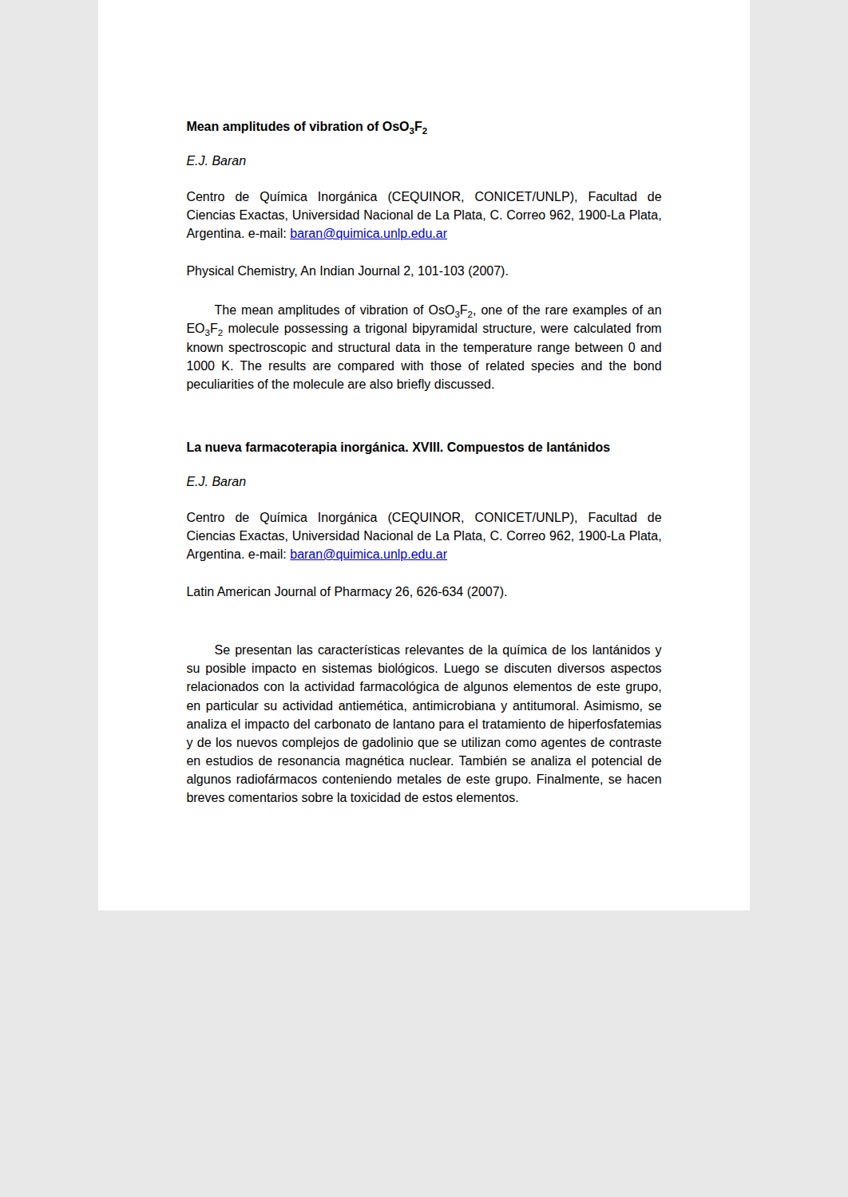Mean amplitudes of vibration of OsO3F2
E.J. Baran
Centro de Química Inorgánica (CEQUINOR, CONICET/UNLP), Facultad de Ciencias Exactas, Universidad Nacional de La Plata, C. Correo 962, 1900-La Plata, Argentina. e-mail: baran@quimica.unlp.edu.ar
Physical Chemistry, An Indian Journal 2, 101-103 (2007).
The mean amplitudes of vibration of OsO3F2, one of the rare examples of an EO3F2 molecule possessing a trigonal bipyramidal structure, were calculated from known spectroscopic and structural data in the temperature range between 0 and 1000 K. The results are compared with those of related species and the bond peculiarities of the molecule are also briefly discussed.
La nueva farmacoterapia inorgánica. XVIII. Compuestos de lantánidos
E.J. Baran
Centro de Química Inorgánica (CEQUINOR, CONICET/UNLP), Facultad de Ciencias Exactas, Universidad Nacional de La Plata, C. Correo 962, 1900-La Plata, Argentina. e-mail: baran@quimica.unlp.edu.ar
Latin American Journal of Pharmacy 26, 626-634 (2007).
Se presentan las características relevantes de la química de los lantánidos y su posible impacto en sistemas biológicos. Luego se discuten diversos aspectos relacionados con la actividad farmacológica de algunos elementos de este grupo, en particular su actividad antiemética, antimicrobiana y antitumoral. Asimismo, se analiza el impacto del carbonato de lantano para el tratamiento de hiperfosfatemias y de los nuevos complejos de gadolinio que se utilizan como agentes de contraste en estudios de resonancia magnética nuclear. También se analiza el potencial de algunos radiofármacos conteniendo metales de este grupo. Finalmente, se hacen breves comentarios sobre la toxicidad de estos elementos.